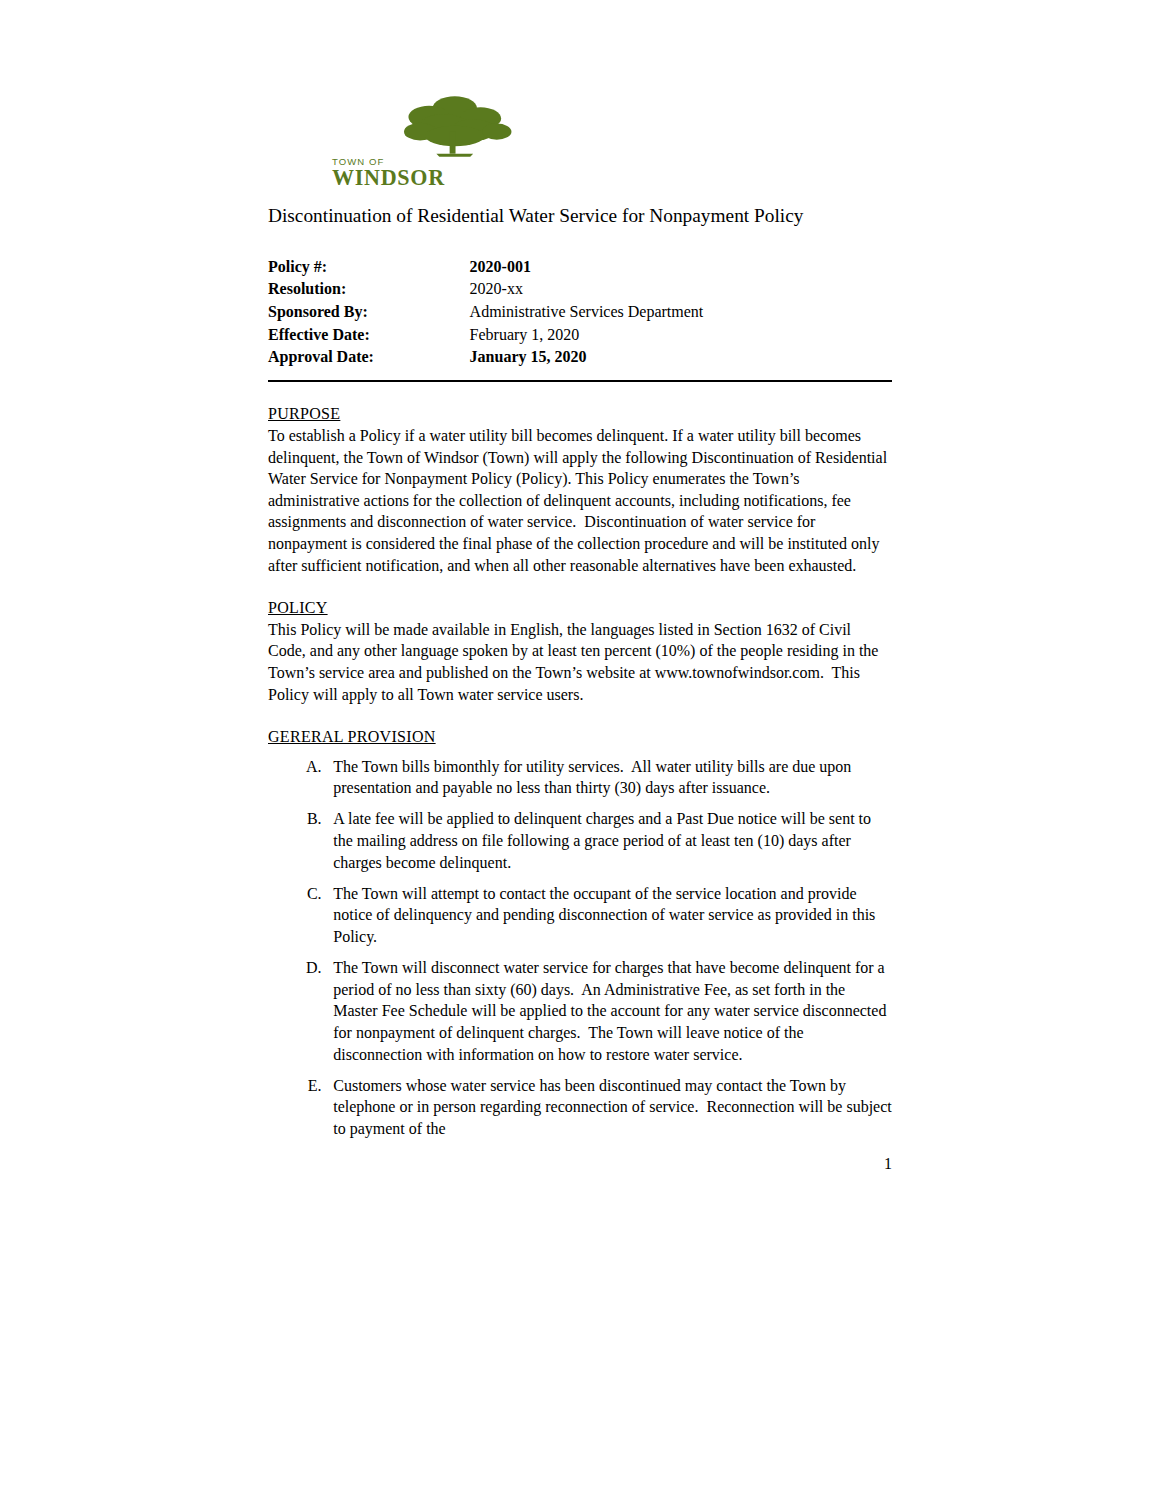TOWN OF WINDSOR
Discontinuation of Residential Water Service for Nonpayment Policy
| Policy #: | 2020-001 |
| Resolution: | 2020-xx |
| Sponsored By: | Administrative Services Department |
| Effective Date: | February 1, 2020 |
| Approval Date: | January 15, 2020 |
PURPOSE
To establish a Policy if a water utility bill becomes delinquent. If a water utility bill becomes delinquent, the Town of Windsor (Town) will apply the following Discontinuation of Residential Water Service for Nonpayment Policy (Policy). This Policy enumerates the Town’s administrative actions for the collection of delinquent accounts, including notifications, fee assignments and disconnection of water service. Discontinuation of water service for nonpayment is considered the final phase of the collection procedure and will be instituted only after sufficient notification, and when all other reasonable alternatives have been exhausted.
POLICY
This Policy will be made available in English, the languages listed in Section 1632 of Civil Code, and any other language spoken by at least ten percent (10%) of the people residing in the Town’s service area and published on the Town’s website at www.townofwindsor.com. This Policy will apply to all Town water service users.
GERERAL PROVISION
The Town bills bimonthly for utility services. All water utility bills are due upon presentation and payable no less than thirty (30) days after issuance.
A late fee will be applied to delinquent charges and a Past Due notice will be sent to the mailing address on file following a grace period of at least ten (10) days after charges become delinquent.
The Town will attempt to contact the occupant of the service location and provide notice of delinquency and pending disconnection of water service as provided in this Policy.
The Town will disconnect water service for charges that have become delinquent for a period of no less than sixty (60) days. An Administrative Fee, as set forth in the Master Fee Schedule will be applied to the account for any water service disconnected for nonpayment of delinquent charges. The Town will leave notice of the disconnection with information on how to restore water service.
Customers whose water service has been discontinued may contact the Town by telephone or in person regarding reconnection of service. Reconnection will be subject to payment of the
1